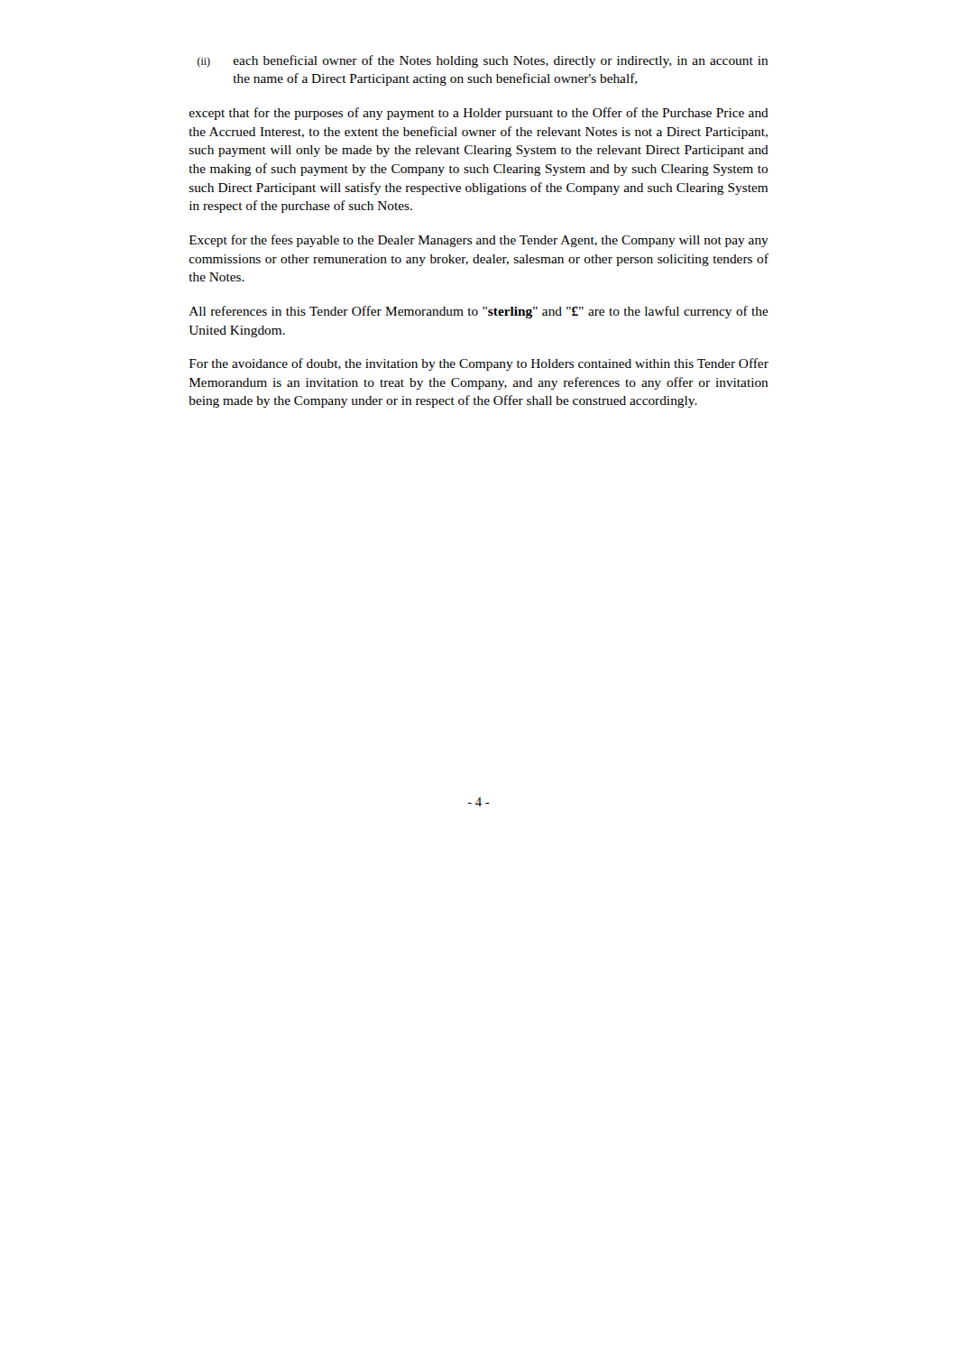(ii)
each beneficial owner of the Notes holding such Notes, directly or indirectly, in an account in the name of a Direct Participant acting on such beneficial owner's behalf,
except that for the purposes of any payment to a Holder pursuant to the Offer of the Purchase Price and the Accrued Interest, to the extent the beneficial owner of the relevant Notes is not a Direct Participant, such payment will only be made by the relevant Clearing System to the relevant Direct Participant and the making of such payment by the Company to such Clearing System and by such Clearing System to such Direct Participant will satisfy the respective obligations of the Company and such Clearing System in respect of the purchase of such Notes.
Except for the fees payable to the Dealer Managers and the Tender Agent, the Company will not pay any commissions or other remuneration to any broker, dealer, salesman or other person soliciting tenders of the Notes.
All references in this Tender Offer Memorandum to "sterling" and "£" are to the lawful currency of the United Kingdom.
For the avoidance of doubt, the invitation by the Company to Holders contained within this Tender Offer Memorandum is an invitation to treat by the Company, and any references to any offer or invitation being made by the Company under or in respect of the Offer shall be construed accordingly.
- 4 -